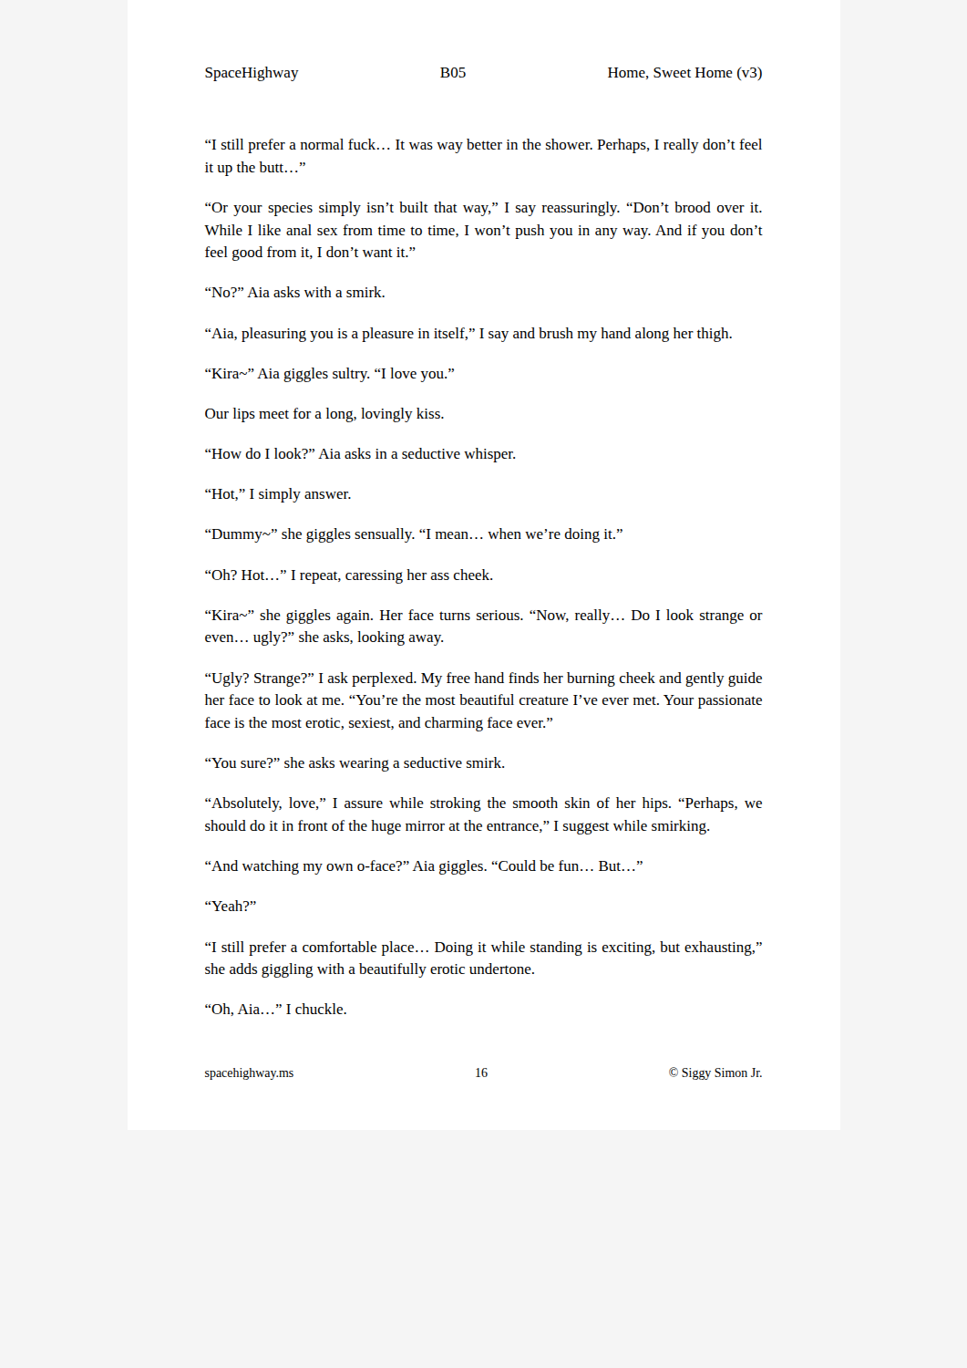SpaceHighway
B05
Home, Sweet Home (v3)
“I still prefer a normal fuck… It was way better in the shower. Perhaps, I really don’t feel it up the butt…”
“Or your species simply isn’t built that way,” I say reassuringly. “Don’t brood over it. While I like anal sex from time to time, I won’t push you in any way. And if you don’t feel good from it, I don’t want it.”
“No?” Aia asks with a smirk.
“Aia, pleasuring you is a pleasure in itself,” I say and brush my hand along her thigh.
“Kira~” Aia giggles sultry. “I love you.”
Our lips meet for a long, lovingly kiss.
“How do I look?” Aia asks in a seductive whisper.
“Hot,” I simply answer.
“Dummy~” she giggles sensually. “I mean… when we’re doing it.”
“Oh? Hot…” I repeat, caressing her ass cheek.
“Kira~” she giggles again. Her face turns serious. “Now, really… Do I look strange or even… ugly?” she asks, looking away.
“Ugly? Strange?” I ask perplexed. My free hand finds her burning cheek and gently guide her face to look at me. “You’re the most beautiful creature I’ve ever met. Your passionate face is the most erotic, sexiest, and charming face ever.”
“You sure?” she asks wearing a seductive smirk.
“Absolutely, love,” I assure while stroking the smooth skin of her hips. “Perhaps, we should do it in front of the huge mirror at the entrance,” I suggest while smirking.
“And watching my own o-face?” Aia giggles. “Could be fun… But…”
“Yeah?”
“I still prefer a comfortable place… Doing it while standing is exciting, but exhausting,” she adds giggling with a beautifully erotic undertone.
“Oh, Aia…” I chuckle.
spacehighway.ms
16
© Siggy Simon Jr.